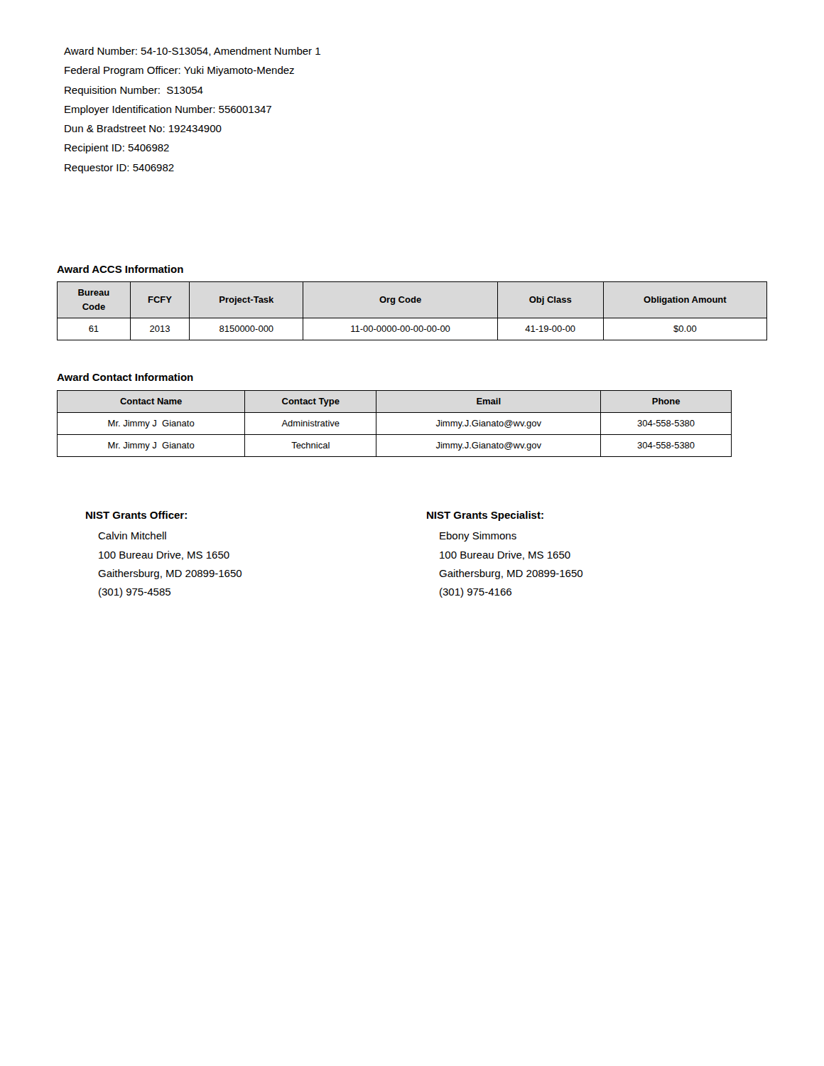Award Number: 54-10-S13054, Amendment Number 1
Federal Program Officer: Yuki Miyamoto-Mendez
Requisition Number: S13054
Employer Identification Number: 556001347
Dun & Bradstreet No: 192434900
Recipient ID: 5406982
Requestor ID: 5406982
Award ACCS Information
| Bureau Code | FCFY | Project-Task | Org Code | Obj Class | Obligation Amount |
| --- | --- | --- | --- | --- | --- |
| 61 | 2013 | 8150000-000 | 11-00-0000-00-00-00-00 | 41-19-00-00 | $0.00 |
Award Contact Information
| Contact Name | Contact Type | Email | Phone |
| --- | --- | --- | --- |
| Mr. Jimmy J Gianato | Administrative | Jimmy.J.Gianato@wv.gov | 304-558-5380 |
| Mr. Jimmy J Gianato | Technical | Jimmy.J.Gianato@wv.gov | 304-558-5380 |
NIST Grants Officer:
Calvin Mitchell
100 Bureau Drive, MS 1650
Gaithersburg, MD 20899-1650
(301) 975-4585
NIST Grants Specialist:
Ebony Simmons
100 Bureau Drive, MS 1650
Gaithersburg, MD 20899-1650
(301) 975-4166